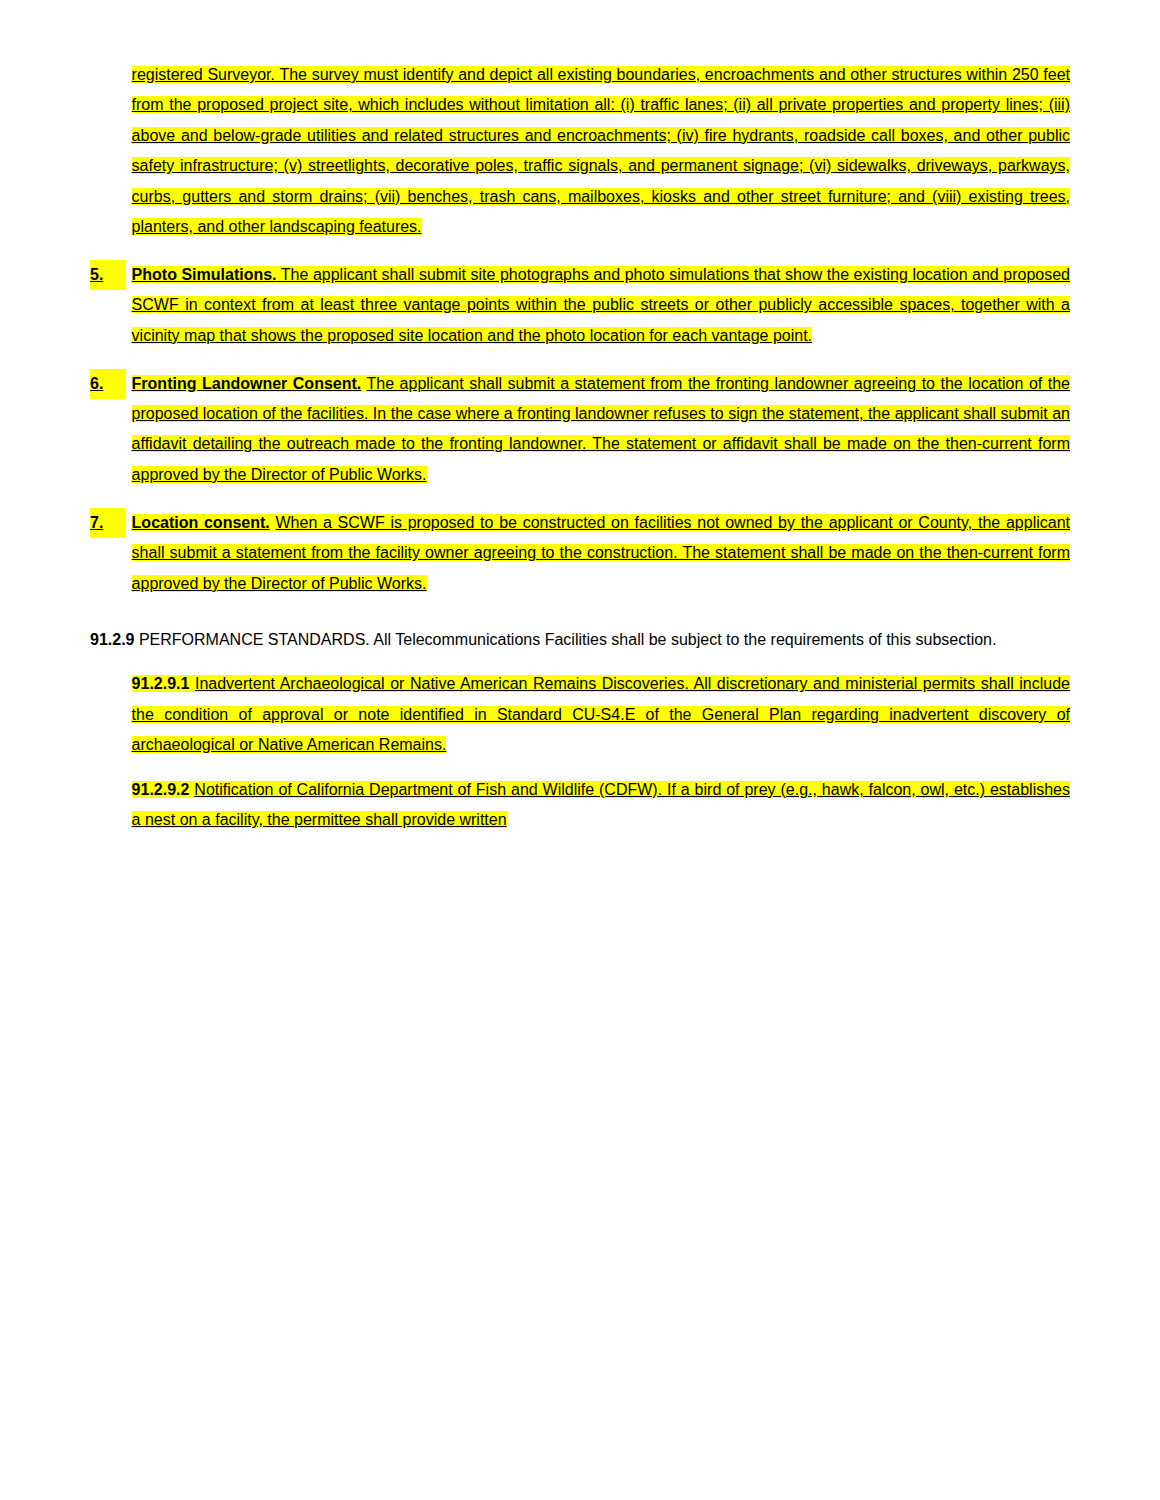registered Surveyor. The survey must identify and depict all existing boundaries, encroachments and other structures within 250 feet from the proposed project site, which includes without limitation all: (i) traffic lanes; (ii) all private properties and property lines; (iii) above and below-grade utilities and related structures and encroachments; (iv) fire hydrants, roadside call boxes, and other public safety infrastructure; (v) streetlights, decorative poles, traffic signals, and permanent signage; (vi) sidewalks, driveways, parkways, curbs, gutters and storm drains; (vii) benches, trash cans, mailboxes, kiosks and other street furniture; and (viii) existing trees, planters, and other landscaping features.
5. Photo Simulations. The applicant shall submit site photographs and photo simulations that show the existing location and proposed SCWF in context from at least three vantage points within the public streets or other publicly accessible spaces, together with a vicinity map that shows the proposed site location and the photo location for each vantage point.
6. Fronting Landowner Consent. The applicant shall submit a statement from the fronting landowner agreeing to the location of the proposed location of the facilities. In the case where a fronting landowner refuses to sign the statement, the applicant shall submit an affidavit detailing the outreach made to the fronting landowner. The statement or affidavit shall be made on the then-current form approved by the Director of Public Works.
7. Location consent. When a SCWF is proposed to be constructed on facilities not owned by the applicant or County, the applicant shall submit a statement from the facility owner agreeing to the construction. The statement shall be made on the then-current form approved by the Director of Public Works.
91.2.9 PERFORMANCE STANDARDS. All Telecommunications Facilities shall be subject to the requirements of this subsection.
91.2.9.1 Inadvertent Archaeological or Native American Remains Discoveries. All discretionary and ministerial permits shall include the condition of approval or note identified in Standard CU-S4.E of the General Plan regarding inadvertent discovery of archaeological or Native American Remains.
91.2.9.2 Notification of California Department of Fish and Wildlife (CDFW). If a bird of prey (e.g., hawk, falcon, owl, etc.) establishes a nest on a facility, the permittee shall provide written